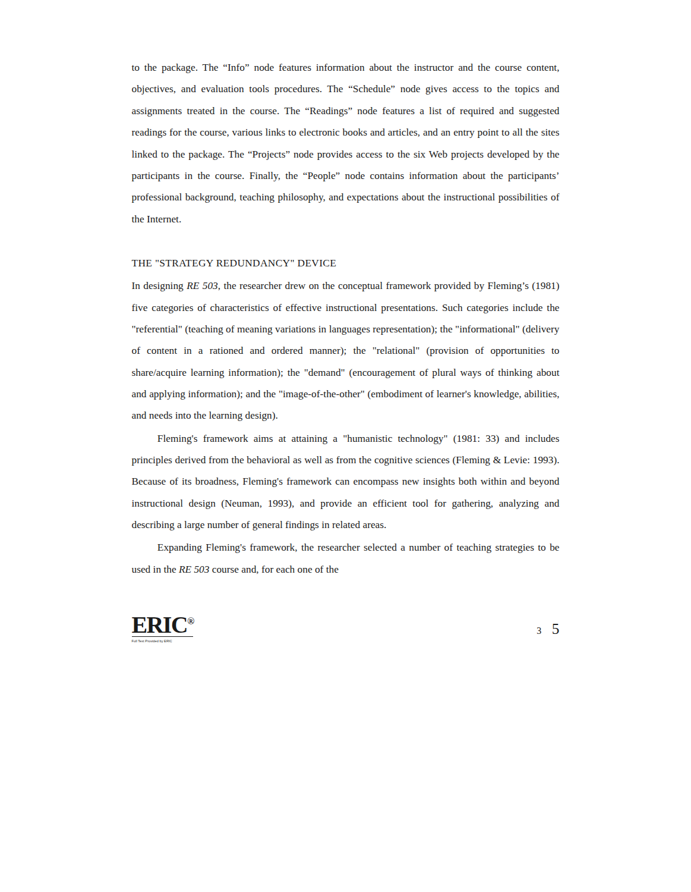to the package. The “Info” node features information about the instructor and the course content, objectives, and evaluation tools procedures. The “Schedule” node gives access to the topics and assignments treated in the course. The “Readings” node features a list of required and suggested readings for the course, various links to electronic books and articles, and an entry point to all the sites linked to the package. The “Projects” node provides access to the six Web projects developed by the participants in the course. Finally, the “People” node contains information about the participants’ professional background, teaching philosophy, and expectations about the instructional possibilities of the Internet.
THE "STRATEGY REDUNDANCY" DEVICE
In designing RE 503, the researcher drew on the conceptual framework provided by Fleming’s (1981) five categories of characteristics of effective instructional presentations. Such categories include the "referential" (teaching of meaning variations in languages representation); the "informational" (delivery of content in a rationed and ordered manner); the "relational" (provision of opportunities to share/acquire learning information); the "demand" (encouragement of plural ways of thinking about and applying information); and the "image-of-the-other" (embodiment of learner's knowledge, abilities, and needs into the learning design).
Fleming's framework aims at attaining a "humanistic technology" (1981: 33) and includes principles derived from the behavioral as well as from the cognitive sciences (Fleming & Levie: 1993). Because of its broadness, Fleming's framework can encompass new insights both within and beyond instructional design (Neuman, 1993), and provide an efficient tool for gathering, analyzing and describing a large number of general findings in related areas.
Expanding Fleming's framework, the researcher selected a number of teaching strategies to be used in the RE 503 course and, for each one of the
ERIC®
Full Text Provided by ERIC
3 5